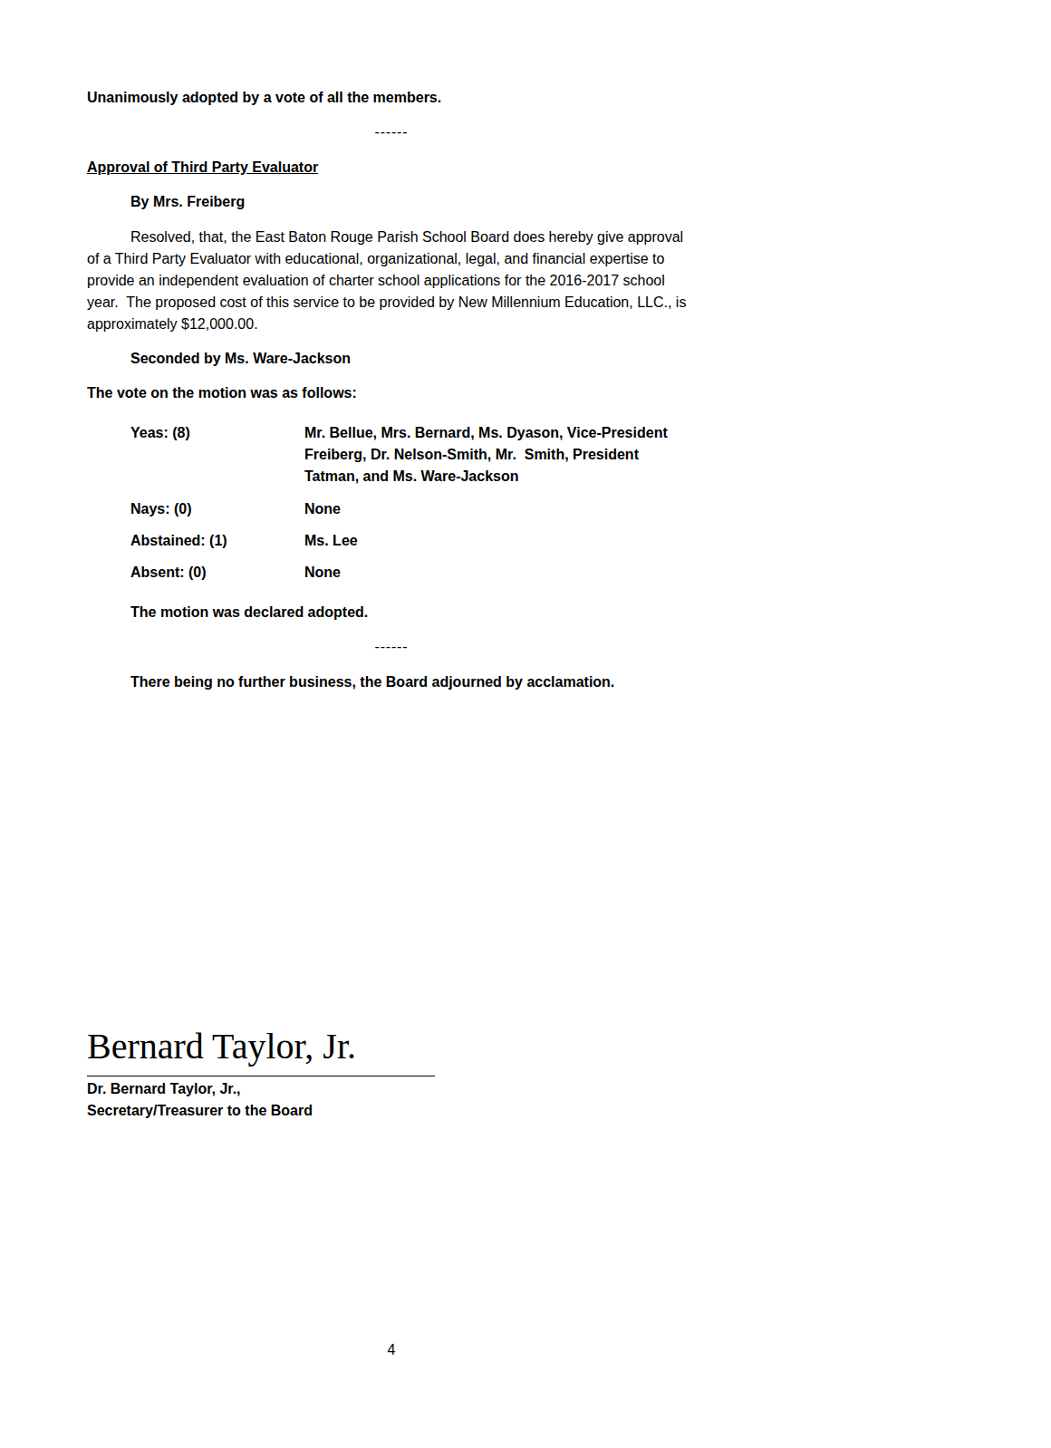Unanimously adopted by a vote of all the members.
------
Approval of Third Party Evaluator
By Mrs. Freiberg
Resolved, that, the East Baton Rouge Parish School Board does hereby give approval of a Third Party Evaluator with educational, organizational, legal, and financial expertise to provide an independent evaluation of charter school applications for the 2016-2017 school year. The proposed cost of this service to be provided by New Millennium Education, LLC., is approximately $12,000.00.
Seconded by Ms. Ware-Jackson
The vote on the motion was as follows:
| Yeas: (8) | Mr. Bellue, Mrs. Bernard, Ms. Dyason, Vice-President Freiberg, Dr. Nelson-Smith, Mr. Smith, President Tatman, and Ms. Ware-Jackson |
| Nays: (0) | None |
| Abstained: (1) | Ms. Lee |
| Absent: (0) | None |
The motion was declared adopted.
------
There being no further business, the Board adjourned by acclamation.
Bernard Taylor, Jr.
Dr. Bernard Taylor, Jr.,
Secretary/Treasurer to the Board
4